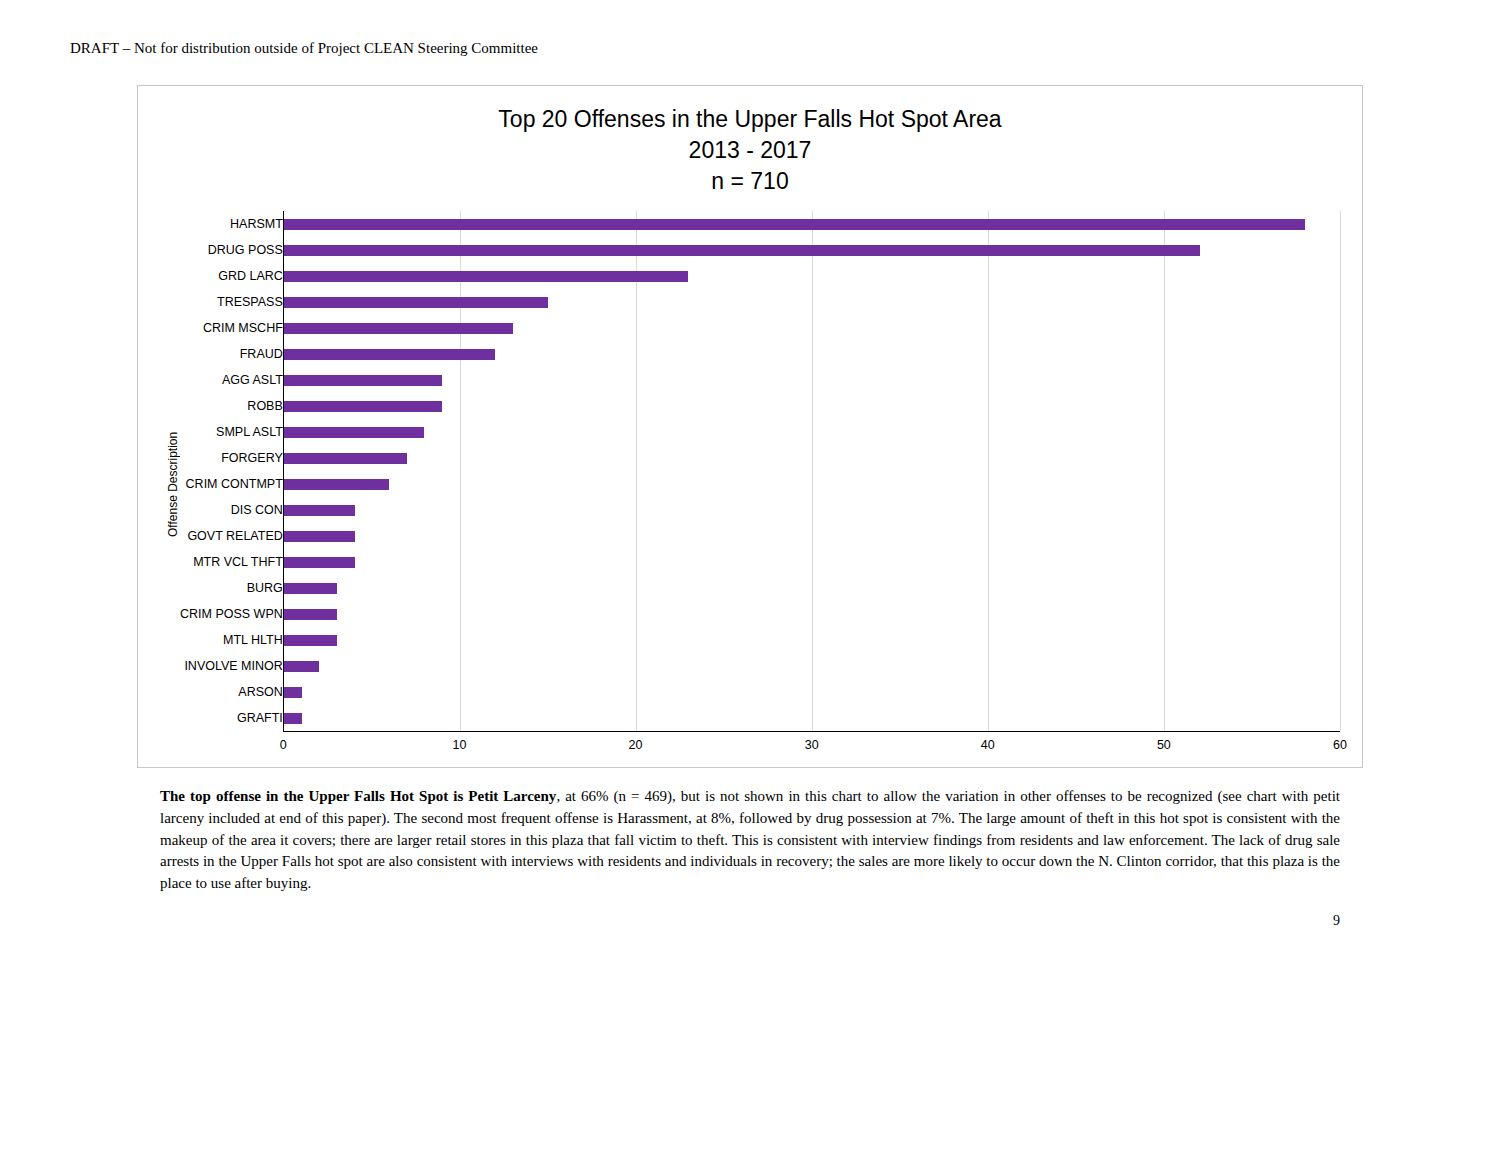DRAFT – Not for distribution outside of Project CLEAN Steering Committee
Top 20 Offenses in the Upper Falls Hot Spot Area
2013 - 2017
n = 710
Offense Description
| HARSMT | |
| DRUG POSS | |
| GRD LARC | |
| TRESPASS | |
| CRIM MSCHF | |
| FRAUD | |
| AGG ASLT | |
| ROBB | |
| SMPL ASLT | |
| FORGERY | |
| CRIM CONTMPT | |
| DIS CON | |
| GOVT RELATED | |
| MTR VCL THFT | |
| BURG | |
| CRIM POSS WPN | |
| MTL HLTH | |
| INVOLVE MINOR | |
| ARSON | |
| GRAFTI | |
| | 0 10 20 30 40 50 60 |
The top offense in the Upper Falls Hot Spot is Petit Larceny, at 66% (n = 469), but is not shown in this chart to allow the variation in other offenses to be recognized (see chart with petit larceny included at end of this paper). The second most frequent offense is Harassment, at 8%, followed by drug possession at 7%. The large amount of theft in this hot spot is consistent with the makeup of the area it covers; there are larger retail stores in this plaza that fall victim to theft. This is consistent with interview findings from residents and law enforcement. The lack of drug sale arrests in the Upper Falls hot spot are also consistent with interviews with residents and individuals in recovery; the sales are more likely to occur down the N. Clinton corridor, that this plaza is the place to use after buying.
9